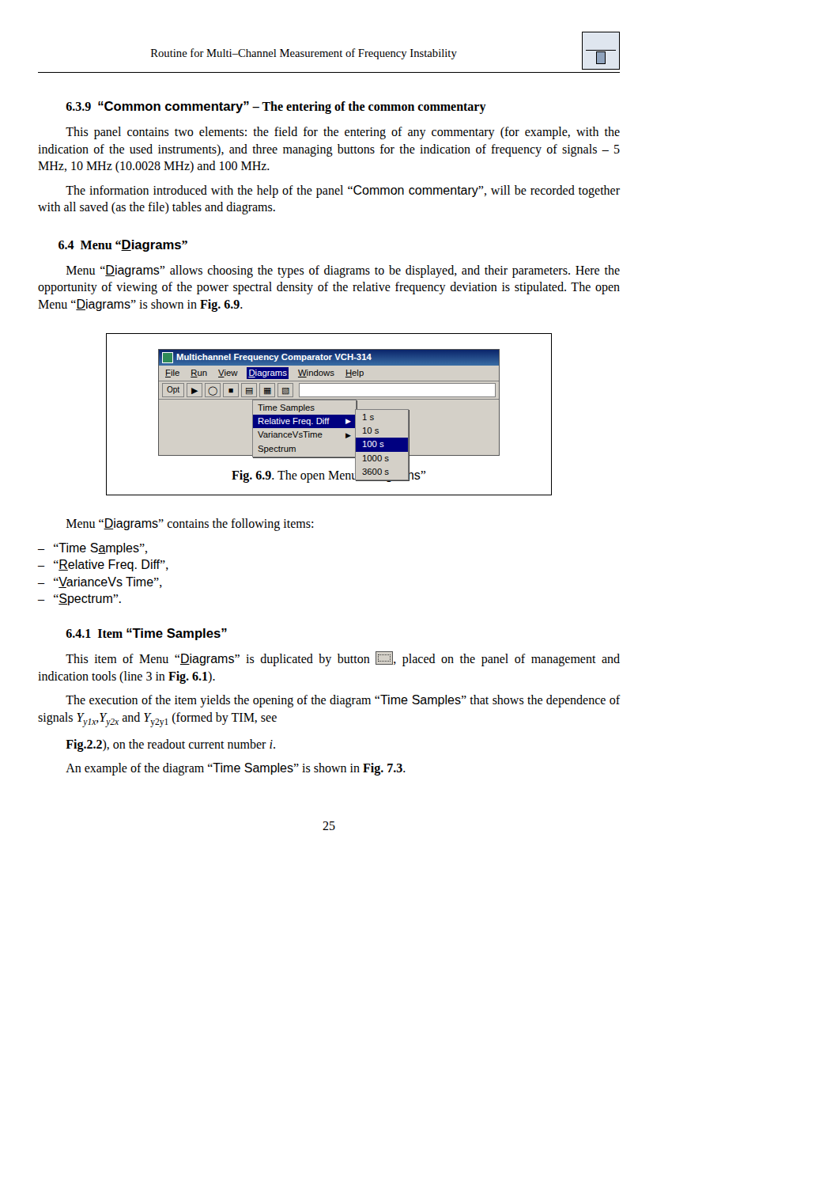Routine for Multi–Channel Measurement of Frequency Instability
6.3.9 “Common commentary” – The entering of the common commentary
This panel contains two elements: the field for the entering of any commentary (for example, with the indication of the used instruments), and three managing buttons for the indication of frequency of signals – 5 MHz, 10 MHz (10.0028 MHz) and 100 MHz.
The information introduced with the help of the panel “Common commentary”, will be recorded together with all saved (as the file) tables and diagrams.
6.4 Menu “Diagrams”
Menu “Diagrams” allows choosing the types of diagrams to be displayed, and their parameters. Here the opportunity of viewing of the power spectral density of the relative frequency deviation is stipulated. The open Menu “Diagrams” is shown in Fig. 6.9.
Multichannel Frequency Comparator VCH-314
File Run View Diagrams Windows Help
Opt ▶ ◯ ■ ▤ ▦ ▧
Time Samples
Relative Freq. Diff▶
VarianceVsTime▶
Spectrum
1 s
10 s
100 s
1000 s
3600 s
Fig. 6.9. The open Menu “Diagrams”
Menu “Diagrams” contains the following items:
“Time Samples”,
“Relative Freq. Diff”,
“VarianceVs Time”,
“Spectrum”.
6.4.1 Item “Time Samples”
This item of Menu “Diagrams” is duplicated by button , placed on the panel of management and indication tools (line 3 in Fig. 6.1).
The execution of the item yields the opening of the diagram “Time Samples” that shows the dependence of signals Yy1x,Yy2x and Yy2y1 (formed by TIM, see
Fig.2.2), on the readout current number i.
An example of the diagram “Time Samples” is shown in Fig. 7.3.
25